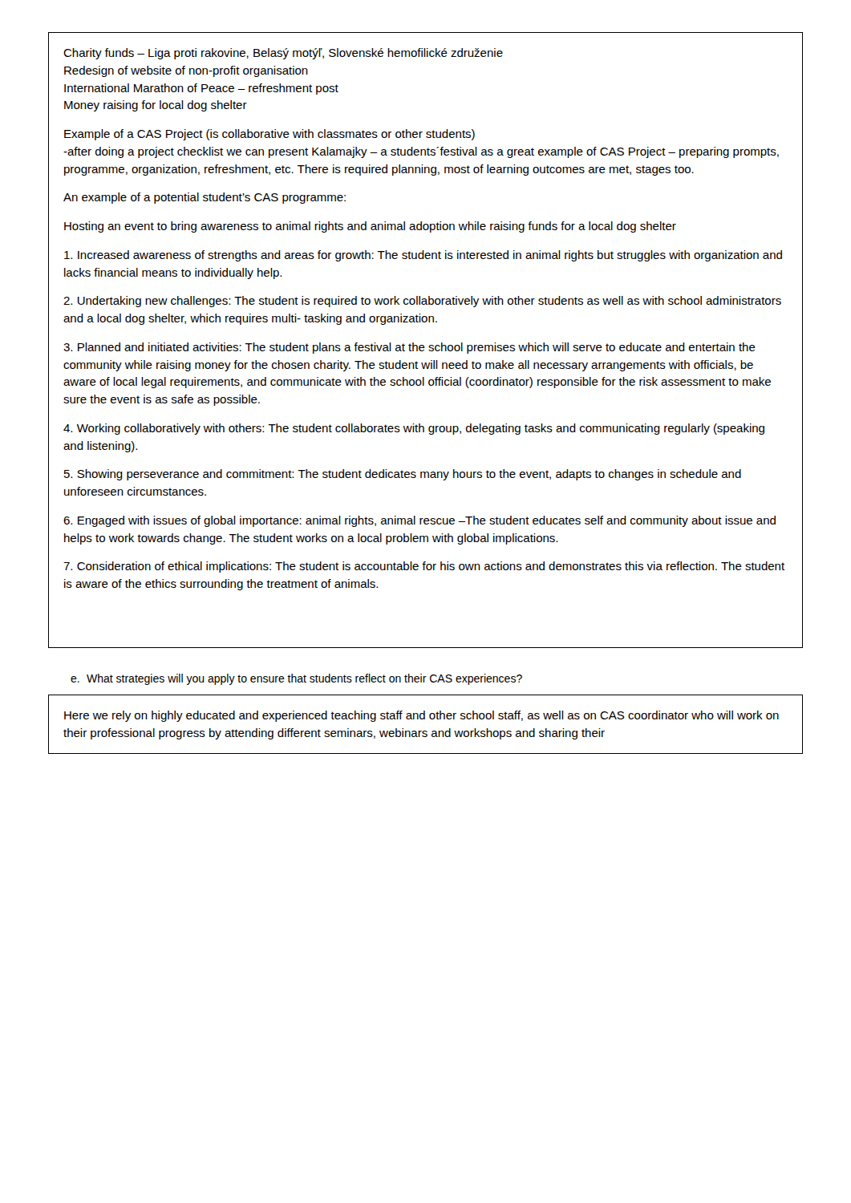Charity funds – Liga proti rakovine, Belasý motýľ, Slovenské hemofilické združenie
Redesign of website of non-profit organisation
International Marathon of Peace – refreshment post
Money raising for local dog shelter
Example of a CAS Project (is collaborative with classmates or other students)
-after doing a project checklist we can present Kalamajky – a students´festival as a great example of CAS Project – preparing prompts, programme, organization, refreshment, etc. There is required planning, most of learning outcomes are met, stages too.
An example of a potential student’s CAS programme:
Hosting an event to bring awareness to animal rights and animal adoption while raising funds for a local dog shelter
1. Increased awareness of strengths and areas for growth: The student is interested in animal rights but struggles with organization and lacks financial means to individually help.
2. Undertaking new challenges: The student is required to work collaboratively with other students as well as with school administrators and a local dog shelter, which requires multi- tasking and organization.
3. Planned and initiated activities: The student plans a festival at the school premises which will serve to educate and entertain the community while raising money for the chosen charity. The student will need to make all necessary arrangements with officials, be aware of local legal requirements, and communicate with the school official (coordinator) responsible for the risk assessment to make sure the event is as safe as possible.
4. Working collaboratively with others: The student collaborates with group, delegating tasks and communicating regularly (speaking and listening).
5. Showing perseverance and commitment: The student dedicates many hours to the event, adapts to changes in schedule and unforeseen circumstances.
6. Engaged with issues of global importance: animal rights, animal rescue –The student educates self and community about issue and helps to work towards change. The student works on a local problem with global implications.
7. Consideration of ethical implications: The student is accountable for his own actions and demonstrates this via reflection. The student is aware of the ethics surrounding the treatment of animals.
e. What strategies will you apply to ensure that students reflect on their CAS experiences?
Here we rely on highly educated and experienced teaching staff and other school staff, as well as on CAS coordinator who will work on their professional progress by attending different seminars, webinars and workshops and sharing their